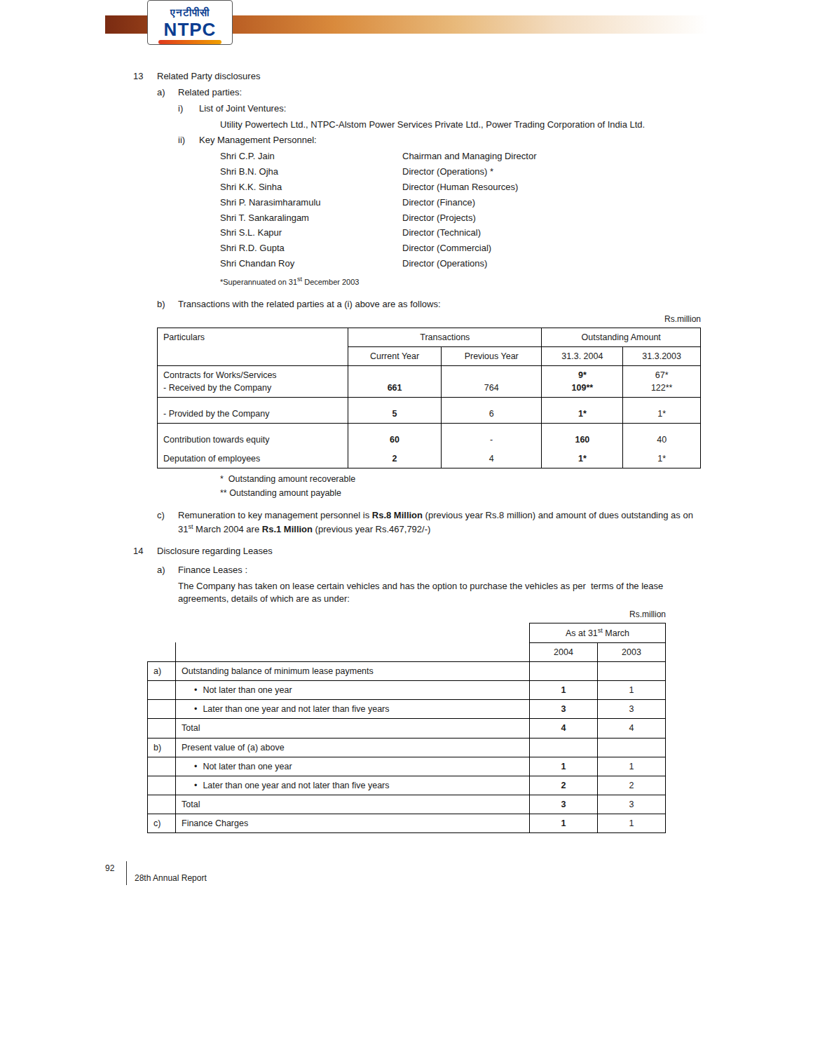एनटीपीसी
NTPC
13
Related Party disclosures
a)
Related parties:
i)
List of Joint Ventures:
Utility Powertech Ltd., NTPC-Alstom Power Services Private Ltd., Power Trading Corporation of India Ltd.
ii)
Key Management Personnel:
Shri C.P. Jain
Chairman and Managing Director
Shri B.N. Ojha
Director (Operations) *
Shri K.K. Sinha
Director (Human Resources)
Shri P. Narasimharamulu
Director (Finance)
Shri T. Sankaralingam
Director (Projects)
Shri S.L. Kapur
Director (Technical)
Shri R.D. Gupta
Director (Commercial)
Shri Chandan Roy
Director (Operations)
*Superannuated on 31st December 2003
b)
Transactions with the related parties at a (i) above are as follows:
Rs.million
| Particulars | Transactions | Outstanding Amount |
| --- | --- | --- |
| Current Year | Previous Year | 31.3. 2004 | 31.3.2003 |
| Contracts for Works/Services - Received by the Company | 661 | 764 | 9* 109** | 67* 122** |
| - Provided by the Company | 5 | 6 | 1* | 1* |
| Contribution towards equity | 60 | - | 160 | 40 |
| Deputation of employees | 2 | 4 | 1* | 1* |
* Outstanding amount recoverable
** Outstanding amount payable
c)
Remuneration to key management personnel is Rs.8 Million (previous year Rs.8 million) and amount of dues outstanding as on 31st March 2004 are Rs.1 Million (previous year Rs.467,792/-)
14
Disclosure regarding Leases
a)
Finance Leases :
The Company has taken on lease certain vehicles and has the option to purchase the vehicles as per terms of the lease agreements, details of which are as under:
Rs.million
| | | As at 31 st March |
| --- | --- | --- |
| | | 2004 | 2003 |
| a) | Outstanding balance of minimum lease payments | | |
| | Not later than one year | 1 | 1 |
| | Later than one year and not later than five years | 3 | 3 |
| | Total | 4 | 4 |
| b) | Present value of (a) above | | |
| | Not later than one year | 1 | 1 |
| | Later than one year and not later than five years | 2 | 2 |
| | Total | 3 | 3 |
| c) | Finance Charges | 1 | 1 |
92
28th Annual Report